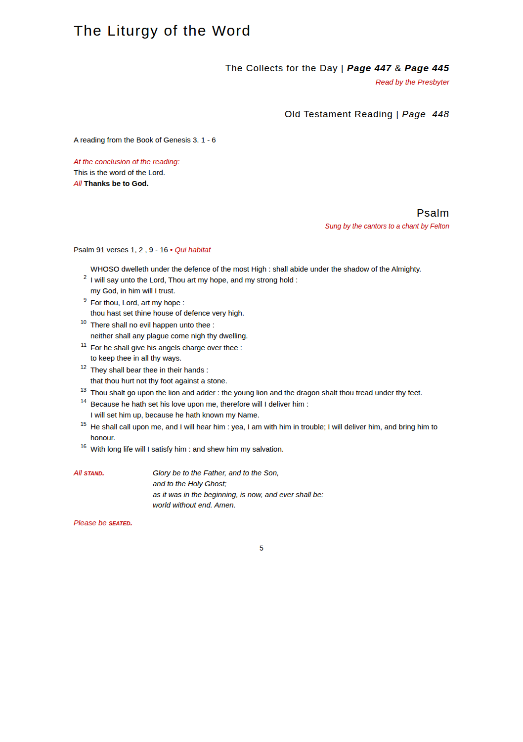The Liturgy of the Word
The Collects for the Day | Page 447 & Page 445
Read by the Presbyter
Old Testament Reading | Page 448
A reading from the Book of Genesis 3. 1 - 6
At the conclusion of the reading:
This is the word of the Lord.
All Thanks be to God.
Psalm
Sung by the cantors to a chant by Felton
Psalm 91 verses 1, 2 , 9 - 16 • Qui habitat
WHOSO dwelleth under the defence of the most High : shall abide under the shadow of the Almighty.
2 I will say unto the Lord, Thou art my hope, and my strong hold :my God, in him will I trust.
9 For thou, Lord, art my hope :thou hast set thine house of defence very high.
10 There shall no evil happen unto thee :neither shall any plague come nigh thy dwelling.
11 For he shall give his angels charge over thee :to keep thee in all thy ways.
12 They shall bear thee in their hands :that thou hurt not thy foot against a stone.
13 Thou shalt go upon the lion and adder : the young lion and the dragon shalt thou tread under thy feet.
14 Because he hath set his love upon me, therefore will I deliver him :I will set him up, because he hath known my Name.
15 He shall call upon me, and I will hear him : yea, I am with him in trouble; I will deliver him, and bring him to honour.
16 With long life will I satisfy him : and shew him my salvation.
All Stand.
Glory be to the Father, and to the Son,
and to the Holy Ghost;
as it was in the beginning, is now, and ever shall be:
world without end. Amen.
Please be Seated.
5